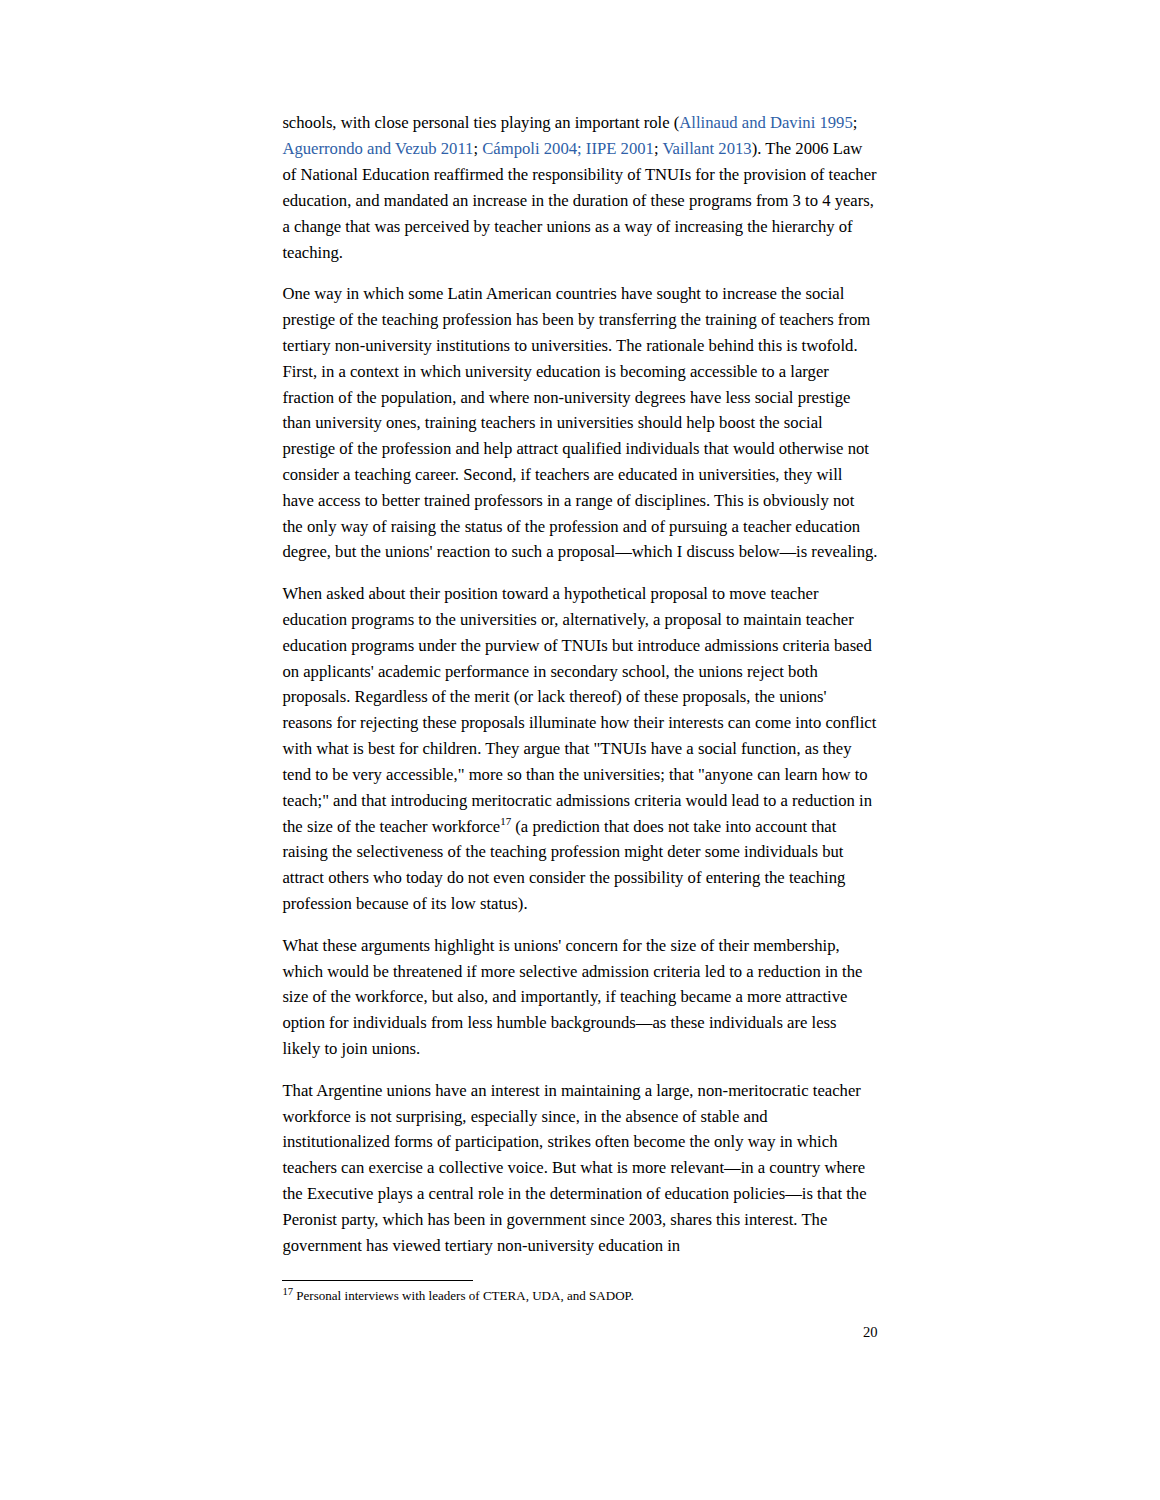schools, with close personal ties playing an important role (Allinaud and Davini 1995; Aguerrondo and Vezub 2011; Cámpoli 2004; IIPE 2001; Vaillant 2013). The 2006 Law of National Education reaffirmed the responsibility of TNUIs for the provision of teacher education, and mandated an increase in the duration of these programs from 3 to 4 years, a change that was perceived by teacher unions as a way of increasing the hierarchy of teaching.
One way in which some Latin American countries have sought to increase the social prestige of the teaching profession has been by transferring the training of teachers from tertiary non-university institutions to universities. The rationale behind this is twofold. First, in a context in which university education is becoming accessible to a larger fraction of the population, and where non-university degrees have less social prestige than university ones, training teachers in universities should help boost the social prestige of the profession and help attract qualified individuals that would otherwise not consider a teaching career. Second, if teachers are educated in universities, they will have access to better trained professors in a range of disciplines. This is obviously not the only way of raising the status of the profession and of pursuing a teacher education degree, but the unions' reaction to such a proposal—which I discuss below—is revealing.
When asked about their position toward a hypothetical proposal to move teacher education programs to the universities or, alternatively, a proposal to maintain teacher education programs under the purview of TNUIs but introduce admissions criteria based on applicants' academic performance in secondary school, the unions reject both proposals. Regardless of the merit (or lack thereof) of these proposals, the unions' reasons for rejecting these proposals illuminate how their interests can come into conflict with what is best for children. They argue that "TNUIs have a social function, as they tend to be very accessible," more so than the universities; that "anyone can learn how to teach;" and that introducing meritocratic admissions criteria would lead to a reduction in the size of the teacher workforce17 (a prediction that does not take into account that raising the selectiveness of the teaching profession might deter some individuals but attract others who today do not even consider the possibility of entering the teaching profession because of its low status).
What these arguments highlight is unions' concern for the size of their membership, which would be threatened if more selective admission criteria led to a reduction in the size of the workforce, but also, and importantly, if teaching became a more attractive option for individuals from less humble backgrounds—as these individuals are less likely to join unions.
That Argentine unions have an interest in maintaining a large, non-meritocratic teacher workforce is not surprising, especially since, in the absence of stable and institutionalized forms of participation, strikes often become the only way in which teachers can exercise a collective voice. But what is more relevant—in a country where the Executive plays a central role in the determination of education policies—is that the Peronist party, which has been in government since 2003, shares this interest. The government has viewed tertiary non-university education in
17 Personal interviews with leaders of CTERA, UDA, and SADOP.
20